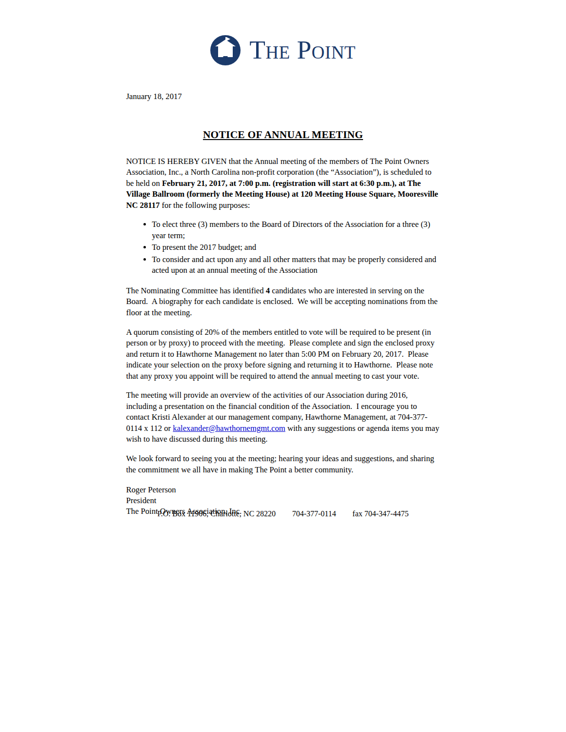The Point
January 18, 2017
NOTICE OF ANNUAL MEETING
NOTICE IS HEREBY GIVEN that the Annual meeting of the members of The Point Owners Association, Inc., a North Carolina non-profit corporation (the “Association”), is scheduled to be held on February 21, 2017, at 7:00 p.m. (registration will start at 6:30 p.m.), at The Village Ballroom (formerly the Meeting House) at 120 Meeting House Square, Mooresville NC 28117 for the following purposes:
To elect three (3) members to the Board of Directors of the Association for a three (3) year term;
To present the 2017 budget; and
To consider and act upon any and all other matters that may be properly considered and acted upon at an annual meeting of the Association
The Nominating Committee has identified 4 candidates who are interested in serving on the Board. A biography for each candidate is enclosed. We will be accepting nominations from the floor at the meeting.
A quorum consisting of 20% of the members entitled to vote will be required to be present (in person or by proxy) to proceed with the meeting. Please complete and sign the enclosed proxy and return it to Hawthorne Management no later than 5:00 PM on February 20, 2017. Please indicate your selection on the proxy before signing and returning it to Hawthorne. Please note that any proxy you appoint will be required to attend the annual meeting to cast your vote.
The meeting will provide an overview of the activities of our Association during 2016, including a presentation on the financial condition of the Association. I encourage you to contact Kristi Alexander at our management company, Hawthorne Management, at 704-377-0114 x 112 or kalexander@hawthornemgmt.com with any suggestions or agenda items you may wish to have discussed during this meeting.
We look forward to seeing you at the meeting; hearing your ideas and suggestions, and sharing the commitment we all have in making The Point a better community.
Roger Peterson
President
The Point Owners Association, Inc.
P.O. Box 11906, Charlotte, NC 28220 704-377-0114 fax 704-347-4475